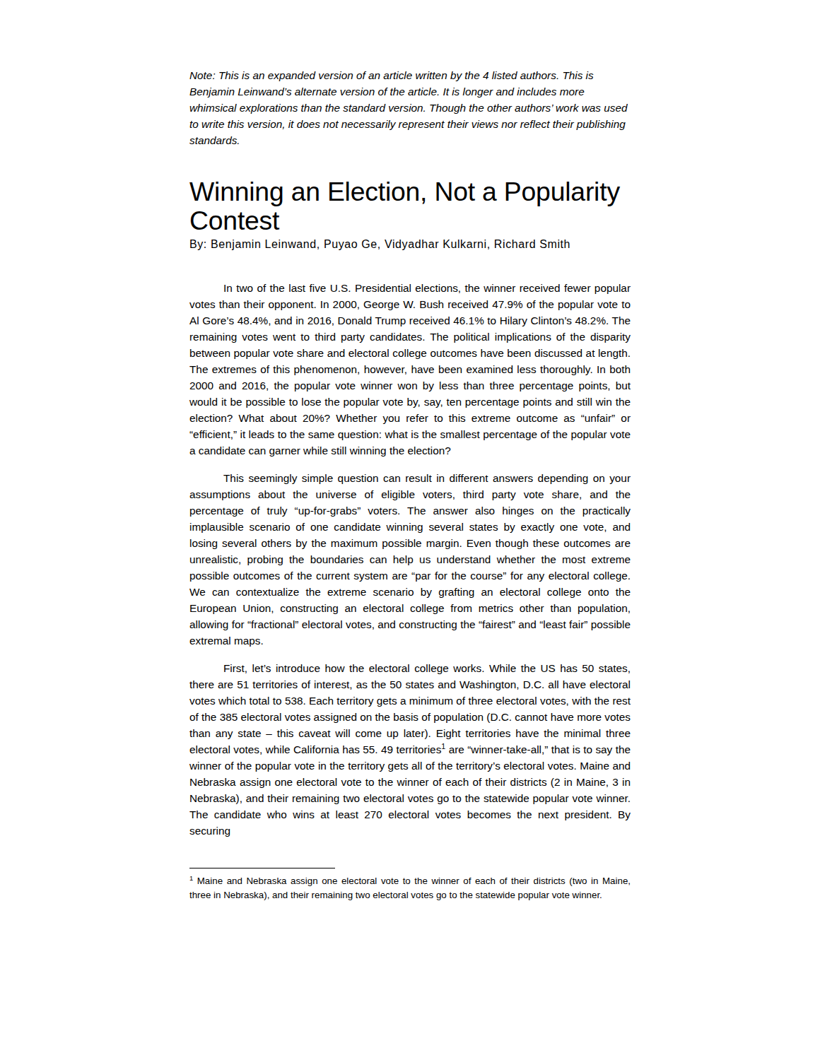Note: This is an expanded version of an article written by the 4 listed authors. This is Benjamin Leinwand’s alternate version of the article. It is longer and includes more whimsical explorations than the standard version. Though the other authors’ work was used to write this version, it does not necessarily represent their views nor reflect their publishing standards.
Winning an Election, Not a Popularity Contest
By: Benjamin Leinwand, Puyao Ge, Vidyadhar Kulkarni, Richard Smith
In two of the last five U.S. Presidential elections, the winner received fewer popular votes than their opponent. In 2000, George W. Bush received 47.9% of the popular vote to Al Gore’s 48.4%, and in 2016, Donald Trump received 46.1% to Hilary Clinton’s 48.2%. The remaining votes went to third party candidates. The political implications of the disparity between popular vote share and electoral college outcomes have been discussed at length. The extremes of this phenomenon, however, have been examined less thoroughly. In both 2000 and 2016, the popular vote winner won by less than three percentage points, but would it be possible to lose the popular vote by, say, ten percentage points and still win the election? What about 20%? Whether you refer to this extreme outcome as “unfair” or “efficient,” it leads to the same question: what is the smallest percentage of the popular vote a candidate can garner while still winning the election?
This seemingly simple question can result in different answers depending on your assumptions about the universe of eligible voters, third party vote share, and the percentage of truly “up-for-grabs” voters. The answer also hinges on the practically implausible scenario of one candidate winning several states by exactly one vote, and losing several others by the maximum possible margin. Even though these outcomes are unrealistic, probing the boundaries can help us understand whether the most extreme possible outcomes of the current system are “par for the course” for any electoral college. We can contextualize the extreme scenario by grafting an electoral college onto the European Union, constructing an electoral college from metrics other than population, allowing for “fractional” electoral votes, and constructing the “fairest” and “least fair” possible extremal maps.
First, let’s introduce how the electoral college works. While the US has 50 states, there are 51 territories of interest, as the 50 states and Washington, D.C. all have electoral votes which total to 538. Each territory gets a minimum of three electoral votes, with the rest of the 385 electoral votes assigned on the basis of population (D.C. cannot have more votes than any state – this caveat will come up later). Eight territories have the minimal three electoral votes, while California has 55. 49 territories1 are “winner-take-all,” that is to say the winner of the popular vote in the territory gets all of the territory’s electoral votes. Maine and Nebraska assign one electoral vote to the winner of each of their districts (2 in Maine, 3 in Nebraska), and their remaining two electoral votes go to the statewide popular vote winner. The candidate who wins at least 270 electoral votes becomes the next president. By securing
1 Maine and Nebraska assign one electoral vote to the winner of each of their districts (two in Maine, three in Nebraska), and their remaining two electoral votes go to the statewide popular vote winner.